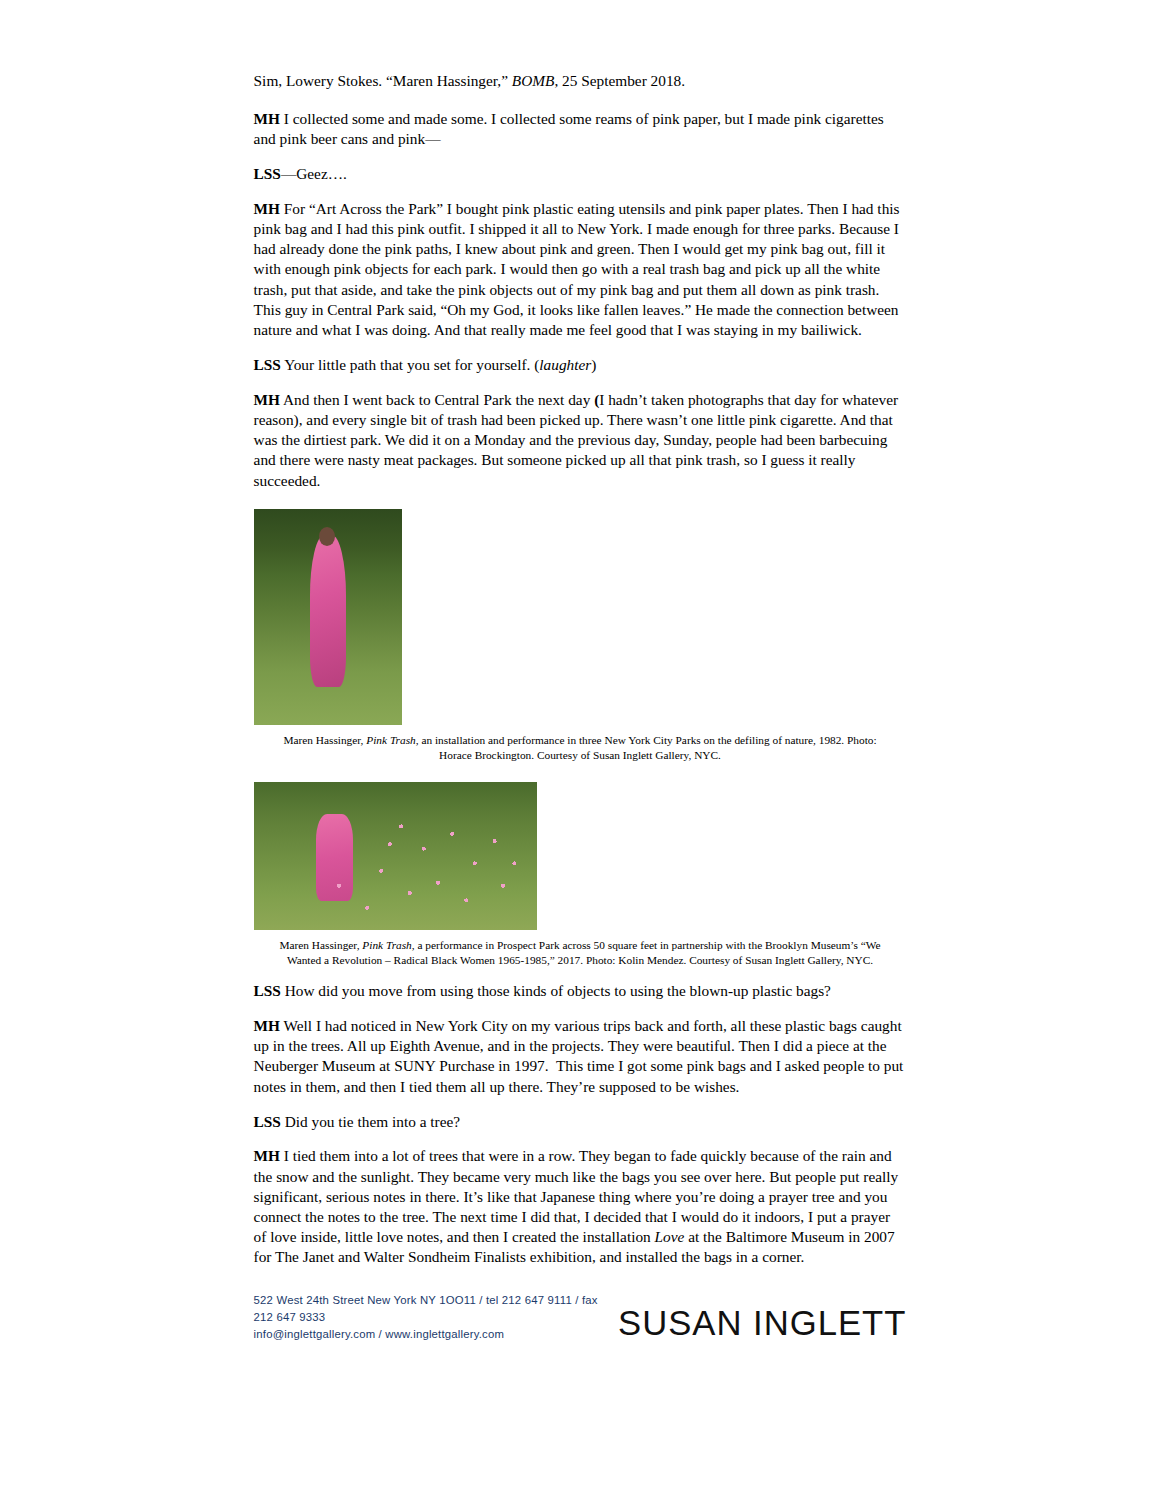Sim, Lowery Stokes. “Maren Hassinger,” BOMB, 25 September 2018.
MH I collected some and made some. I collected some reams of pink paper, but I made pink cigarettes and pink beer cans and pink—
LSS—Geez….
MH For “Art Across the Park” I bought pink plastic eating utensils and pink paper plates. Then I had this pink bag and I had this pink outfit. I shipped it all to New York. I made enough for three parks. Because I had already done the pink paths, I knew about pink and green. Then I would get my pink bag out, fill it with enough pink objects for each park. I would then go with a real trash bag and pick up all the white trash, put that aside, and take the pink objects out of my pink bag and put them all down as pink trash. This guy in Central Park said, “Oh my God, it looks like fallen leaves.” He made the connection between nature and what I was doing. And that really made me feel good that I was staying in my bailiwick.
LSS Your little path that you set for yourself. (laughter)
MH And then I went back to Central Park the next day (I hadn’t taken photographs that day for whatever reason), and every single bit of trash had been picked up. There wasn’t one little pink cigarette. And that was the dirtiest park. We did it on a Monday and the previous day, Sunday, people had been barbecuing and there were nasty meat packages. But someone picked up all that pink trash, so I guess it really succeeded.
Maren Hassinger, Pink Trash, an installation and performance in three New York City Parks on the defiling of nature, 1982. Photo: Horace Brockington. Courtesy of Susan Inglett Gallery, NYC.
Maren Hassinger, Pink Trash, a performance in Prospect Park across 50 square feet in partnership with the Brooklyn Museum’s “We Wanted a Revolution – Radical Black Women 1965-1985,” 2017. Photo: Kolin Mendez. Courtesy of Susan Inglett Gallery, NYC.
LSS How did you move from using those kinds of objects to using the blown-up plastic bags?
MH Well I had noticed in New York City on my various trips back and forth, all these plastic bags caught up in the trees. All up Eighth Avenue, and in the projects. They were beautiful. Then I did a piece at the Neuberger Museum at SUNY Purchase in 1997. This time I got some pink bags and I asked people to put notes in them, and then I tied them all up there. They’re supposed to be wishes.
LSS Did you tie them into a tree?
MH I tied them into a lot of trees that were in a row. They began to fade quickly because of the rain and the snow and the sunlight. They became very much like the bags you see over here. But people put really significant, serious notes in there. It’s like that Japanese thing where you’re doing a prayer tree and you connect the notes to the tree. The next time I did that, I decided that I would do it indoors, I put a prayer of love inside, little love notes, and then I created the installation Love at the Baltimore Museum in 2007 for The Janet and Walter Sondheim Finalists exhibition, and installed the bags in a corner.
522 West 24th Street New York NY 1OO11 / tel 212 647 9111 / fax 212 647 9333
info@inglettgallery.com / www.inglettgallery.com
SUSAN INGLETT